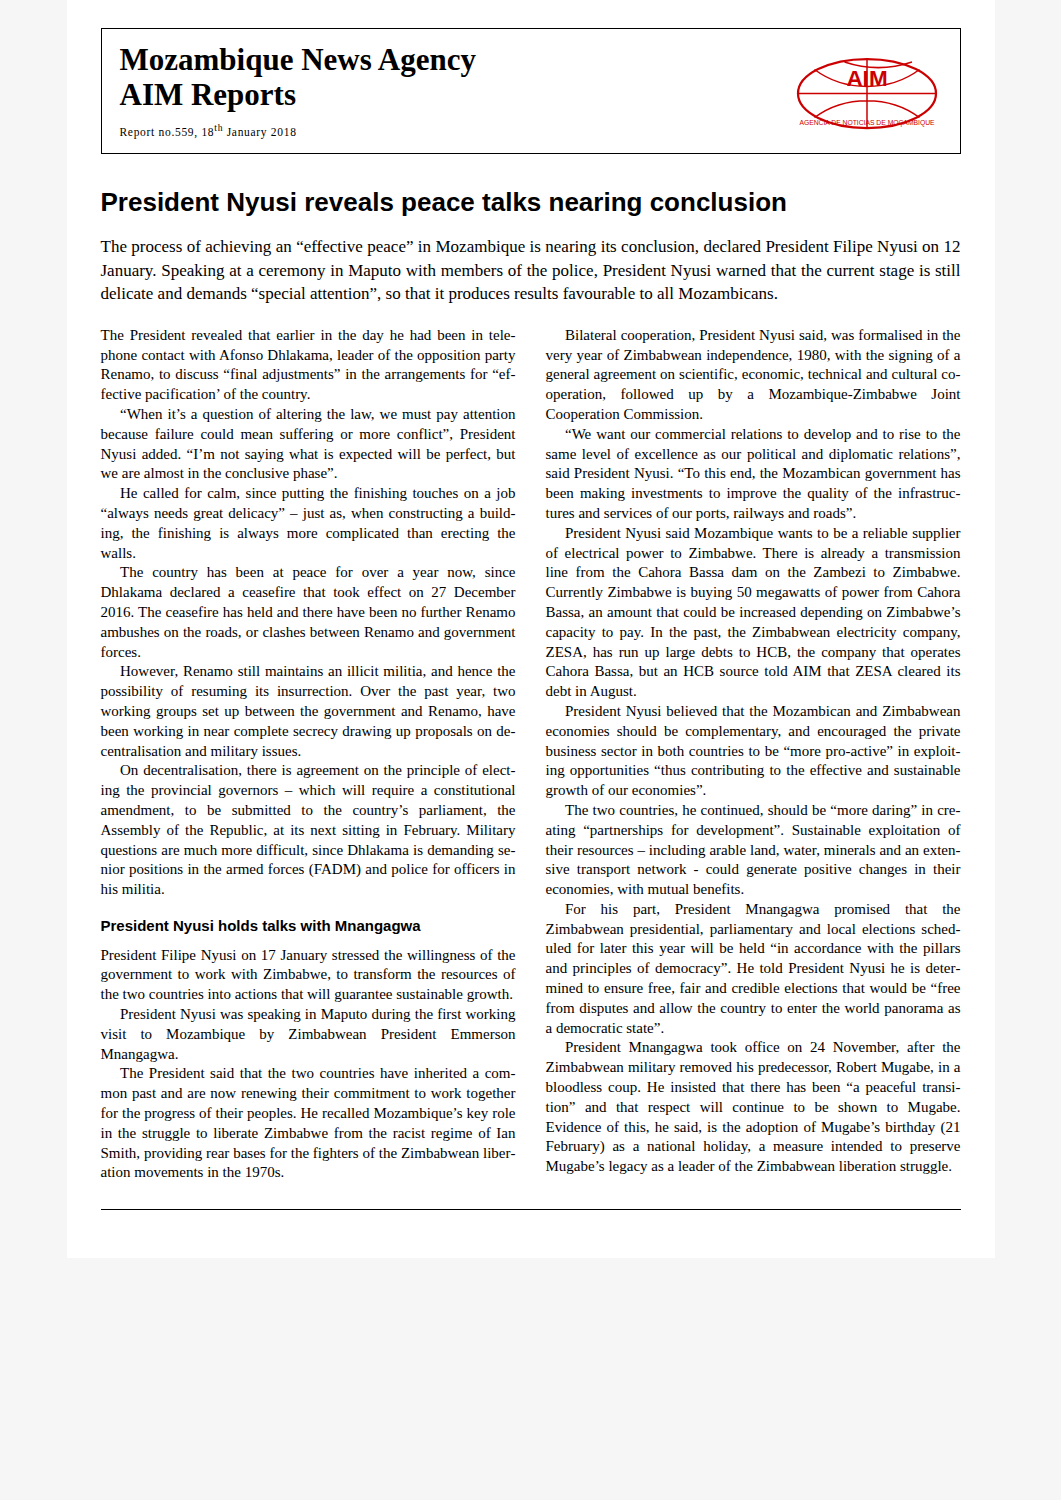Mozambique News Agency
AIM Reports
Report no.559, 18th January 2018
President Nyusi reveals peace talks nearing conclusion
The process of achieving an “effective peace” in Mozambique is nearing its conclusion, declared President Filipe Nyusi on 12 January. Speaking at a ceremony in Maputo with members of the police, President Nyusi warned that the current stage is still delicate and demands “special attention”, so that it produces results favourable to all Mozambicans.
The President revealed that earlier in the day he had been in telephone contact with Afonso Dhlakama, leader of the opposition party Renamo, to discuss “final adjustments” in the arrangements for “effective pacification’ of the country.
“When it’s a question of altering the law, we must pay attention because failure could mean suffering or more conflict”, President Nyusi added. “I’m not saying what is expected will be perfect, but we are almost in the conclusive phase”.
He called for calm, since putting the finishing touches on a job “always needs great delicacy” – just as, when constructing a building, the finishing is always more complicated than erecting the walls.
The country has been at peace for over a year now, since Dhlakama declared a ceasefire that took effect on 27 December 2016. The ceasefire has held and there have been no further Renamo ambushes on the roads, or clashes between Renamo and government forces.
However, Renamo still maintains an illicit militia, and hence the possibility of resuming its insurrection. Over the past year, two working groups set up between the government and Renamo, have been working in near complete secrecy drawing up proposals on decentralisation and military issues.
On decentralisation, there is agreement on the principle of electing the provincial governors – which will require a constitutional amendment, to be submitted to the country’s parliament, the Assembly of the Republic, at its next sitting in February. Military questions are much more difficult, since Dhlakama is demanding senior positions in the armed forces (FADM) and police for officers in his militia.
President Nyusi holds talks with Mnangagwa
President Filipe Nyusi on 17 January stressed the willingness of the government to work with Zimbabwe, to transform the resources of the two countries into actions that will guarantee sustainable growth.
President Nyusi was speaking in Maputo during the first working visit to Mozambique by Zimbabwean President Emmerson Mnangagwa.
The President said that the two countries have inherited a common past and are now renewing their commitment to work together for the progress of their peoples. He recalled Mozambique’s key role in the struggle to liberate Zimbabwe from the racist regime of Ian Smith, providing rear bases for the fighters of the Zimbabwean liberation movements in the 1970s.
Bilateral cooperation, President Nyusi said, was formalised in the very year of Zimbabwean independence, 1980, with the signing of a general agreement on scientific, economic, technical and cultural cooperation, followed up by a Mozambique-Zimbabwe Joint Cooperation Commission.
“We want our commercial relations to develop and to rise to the same level of excellence as our political and diplomatic relations”, said President Nyusi. “To this end, the Mozambican government has been making investments to improve the quality of the infrastructures and services of our ports, railways and roads”.
President Nyusi said Mozambique wants to be a reliable supplier of electrical power to Zimbabwe. There is already a transmission line from the Cahora Bassa dam on the Zambezi to Zimbabwe. Currently Zimbabwe is buying 50 megawatts of power from Cahora Bassa, an amount that could be increased depending on Zimbabwe’s capacity to pay. In the past, the Zimbabwean electricity company, ZESA, has run up large debts to HCB, the company that operates Cahora Bassa, but an HCB source told AIM that ZESA cleared its debt in August.
President Nyusi believed that the Mozambican and Zimbabwean economies should be complementary, and encouraged the private business sector in both countries to be “more pro-active” in exploiting opportunities “thus contributing to the effective and sustainable growth of our economies”.
The two countries, he continued, should be “more daring” in creating “partnerships for development”. Sustainable exploitation of their resources – including arable land, water, minerals and an extensive transport network - could generate positive changes in their economies, with mutual benefits.
For his part, President Mnangagwa promised that the Zimbabwean presidential, parliamentary and local elections scheduled for later this year will be held “in accordance with the pillars and principles of democracy”. He told President Nyusi he is determined to ensure free, fair and credible elections that would be “free from disputes and allow the country to enter the world panorama as a democratic state”.
President Mnangagwa took office on 24 November, after the Zimbabwean military removed his predecessor, Robert Mugabe, in a bloodless coup. He insisted that there has been “a peaceful transition” and that respect will continue to be shown to Mugabe. Evidence of this, he said, is the adoption of Mugabe’s birthday (21 February) as a national holiday, a measure intended to preserve Mugabe’s legacy as a leader of the Zimbabwean liberation struggle.